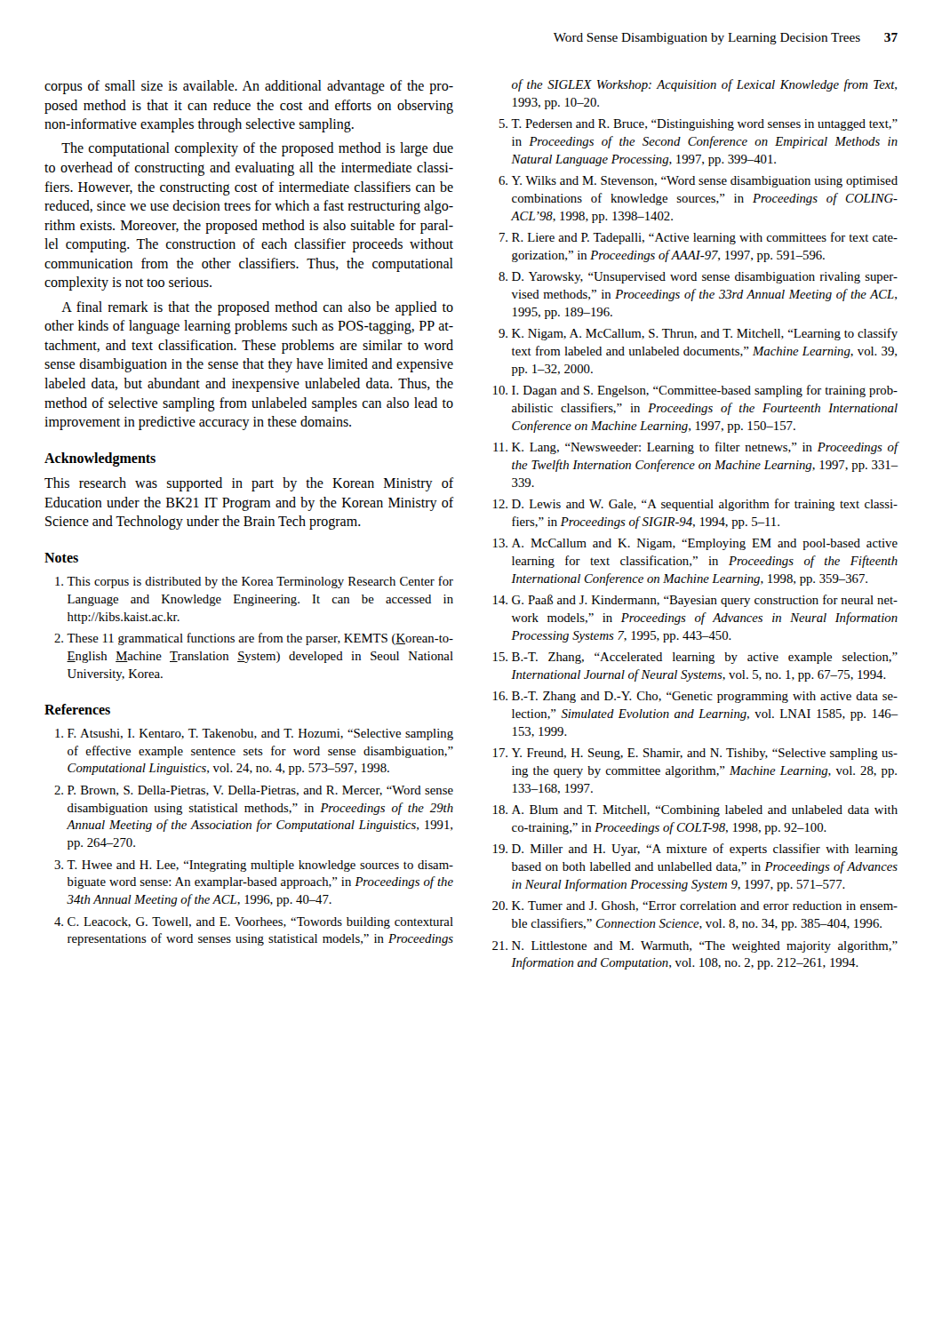Word Sense Disambiguation by Learning Decision Trees 37
corpus of small size is available. An additional advantage of the proposed method is that it can reduce the cost and efforts on observing non-informative examples through selective sampling.
The computational complexity of the proposed method is large due to overhead of constructing and evaluating all the intermediate classifiers. However, the constructing cost of intermediate classifiers can be reduced, since we use decision trees for which a fast restructuring algorithm exists. Moreover, the proposed method is also suitable for parallel computing. The construction of each classifier proceeds without communication from the other classifiers. Thus, the computational complexity is not too serious.
A final remark is that the proposed method can also be applied to other kinds of language learning problems such as POS-tagging, PP attachment, and text classification. These problems are similar to word sense disambiguation in the sense that they have limited and expensive labeled data, but abundant and inexpensive unlabeled data. Thus, the method of selective sampling from unlabeled samples can also lead to improvement in predictive accuracy in these domains.
Acknowledgments
This research was supported in part by the Korean Ministry of Education under the BK21 IT Program and by the Korean Ministry of Science and Technology under the Brain Tech program.
Notes
This corpus is distributed by the Korea Terminology Research Center for Language and Knowledge Engineering. It can be accessed in http://kibs.kaist.ac.kr.
These 11 grammatical functions are from the parser, KEMTS (Korean-to-English Machine Translation System) developed in Seoul National University, Korea.
References
F. Atsushi, I. Kentaro, T. Takenobu, and T. Hozumi, “Selective sampling of effective example sentence sets for word sense disambiguation,” Computational Linguistics, vol. 24, no. 4, pp. 573–597, 1998.
P. Brown, S. Della-Pietras, V. Della-Pietras, and R. Mercer, “Word sense disambiguation using statistical methods,” in Proceedings of the 29th Annual Meeting of the Association for Computational Linguistics, 1991, pp. 264–270.
T. Hwee and H. Lee, “Integrating multiple knowledge sources to disambiguate word sense: An examplar-based approach,” in Proceedings of the 34th Annual Meeting of the ACL, 1996, pp. 40–47.
C. Leacock, G. Towell, and E. Voorhees, “Towords building contextural representations of word senses using statistical models,” in Proceedings of the SIGLEX Workshop: Acquisition of Lexical Knowledge from Text, 1993, pp. 10–20.
T. Pedersen and R. Bruce, “Distinguishing word senses in untagged text,” in Proceedings of the Second Conference on Empirical Methods in Natural Language Processing, 1997, pp. 399–401.
Y. Wilks and M. Stevenson, “Word sense disambiguation using optimised combinations of knowledge sources,” in Proceedings of COLING-ACL’98, 1998, pp. 1398–1402.
R. Liere and P. Tadepalli, “Active learning with committees for text categorization,” in Proceedings of AAAI-97, 1997, pp. 591–596.
D. Yarowsky, “Unsupervised word sense disambiguation rivaling supervised methods,” in Proceedings of the 33rd Annual Meeting of the ACL, 1995, pp. 189–196.
K. Nigam, A. McCallum, S. Thrun, and T. Mitchell, “Learning to classify text from labeled and unlabeled documents,” Machine Learning, vol. 39, pp. 1–32, 2000.
I. Dagan and S. Engelson, “Committee-based sampling for training probabilistic classifiers,” in Proceedings of the Fourteenth International Conference on Machine Learning, 1997, pp. 150–157.
K. Lang, “Newsweeder: Learning to filter netnews,” in Proceedings of the Twelfth Internation Conference on Machine Learning, 1997, pp. 331–339.
D. Lewis and W. Gale, “A sequential algorithm for training text classifiers,” in Proceedings of SIGIR-94, 1994, pp. 5–11.
A. McCallum and K. Nigam, “Employing EM and pool-based active learning for text classification,” in Proceedings of the Fifteenth International Conference on Machine Learning, 1998, pp. 359–367.
G. Paaß and J. Kindermann, “Bayesian query construction for neural network models,” in Proceedings of Advances in Neural Information Processing Systems 7, 1995, pp. 443–450.
B.-T. Zhang, “Accelerated learning by active example selection,” International Journal of Neural Systems, vol. 5, no. 1, pp. 67–75, 1994.
B.-T. Zhang and D.-Y. Cho, “Genetic programming with active data selection,” Simulated Evolution and Learning, vol. LNAI 1585, pp. 146–153, 1999.
Y. Freund, H. Seung, E. Shamir, and N. Tishiby, “Selective sampling using the query by committee algorithm,” Machine Learning, vol. 28, pp. 133–168, 1997.
A. Blum and T. Mitchell, “Combining labeled and unlabeled data with co-training,” in Proceedings of COLT-98, 1998, pp. 92–100.
D. Miller and H. Uyar, “A mixture of experts classifier with learning based on both labelled and unlabelled data,” in Proceedings of Advances in Neural Information Processing System 9, 1997, pp. 571–577.
K. Tumer and J. Ghosh, “Error correlation and error reduction in ensemble classifiers,” Connection Science, vol. 8, no. 34, pp. 385–404, 1996.
N. Littlestone and M. Warmuth, “The weighted majority algorithm,” Information and Computation, vol. 108, no. 2, pp. 212–261, 1994.